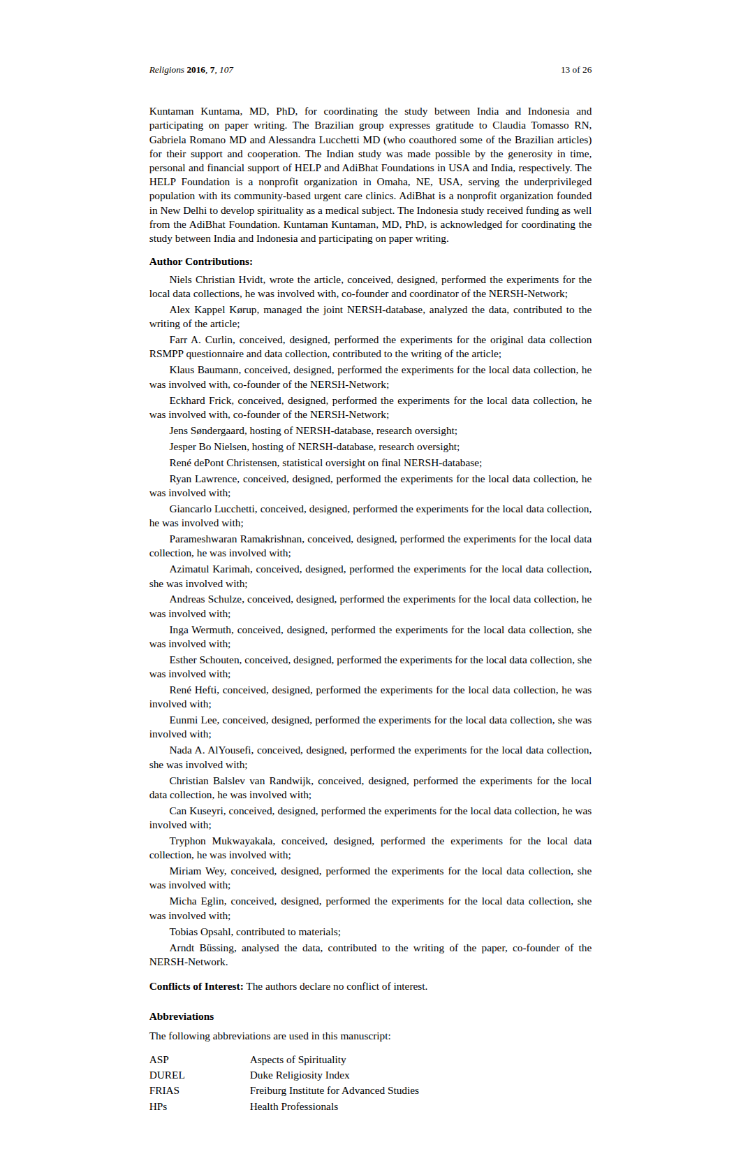Religions 2016, 7, 107
13 of 26
Kuntaman Kuntama, MD, PhD, for coordinating the study between India and Indonesia and participating on paper writing. The Brazilian group expresses gratitude to Claudia Tomasso RN, Gabriela Romano MD and Alessandra Lucchetti MD (who coauthored some of the Brazilian articles) for their support and cooperation. The Indian study was made possible by the generosity in time, personal and financial support of HELP and AdiBhat Foundations in USA and India, respectively. The HELP Foundation is a nonprofit organization in Omaha, NE, USA, serving the underprivileged population with its community-based urgent care clinics. AdiBhat is a nonprofit organization founded in New Delhi to develop spirituality as a medical subject. The Indonesia study received funding as well from the AdiBhat Foundation. Kuntaman Kuntaman, MD, PhD, is acknowledged for coordinating the study between India and Indonesia and participating on paper writing.
Author Contributions:
Niels Christian Hvidt, wrote the article, conceived, designed, performed the experiments for the local data collections, he was involved with, co-founder and coordinator of the NERSH-Network;
Alex Kappel Kørup, managed the joint NERSH-database, analyzed the data, contributed to the writing of the article;
Farr A. Curlin, conceived, designed, performed the experiments for the original data collection RSMPP questionnaire and data collection, contributed to the writing of the article;
Klaus Baumann, conceived, designed, performed the experiments for the local data collection, he was involved with, co-founder of the NERSH-Network;
Eckhard Frick, conceived, designed, performed the experiments for the local data collection, he was involved with, co-founder of the NERSH-Network;
Jens Søndergaard, hosting of NERSH-database, research oversight;
Jesper Bo Nielsen, hosting of NERSH-database, research oversight;
René dePont Christensen, statistical oversight on final NERSH-database;
Ryan Lawrence, conceived, designed, performed the experiments for the local data collection, he was involved with;
Giancarlo Lucchetti, conceived, designed, performed the experiments for the local data collection, he was involved with;
Parameshwaran Ramakrishnan, conceived, designed, performed the experiments for the local data collection, he was involved with;
Azimatul Karimah, conceived, designed, performed the experiments for the local data collection, she was involved with;
Andreas Schulze, conceived, designed, performed the experiments for the local data collection, he was involved with;
Inga Wermuth, conceived, designed, performed the experiments for the local data collection, she was involved with;
Esther Schouten, conceived, designed, performed the experiments for the local data collection, she was involved with;
René Hefti, conceived, designed, performed the experiments for the local data collection, he was involved with;
Eunmi Lee, conceived, designed, performed the experiments for the local data collection, she was involved with;
Nada A. AlYousefi, conceived, designed, performed the experiments for the local data collection, she was involved with;
Christian Balslev van Randwijk, conceived, designed, performed the experiments for the local data collection, he was involved with;
Can Kuseyri, conceived, designed, performed the experiments for the local data collection, he was involved with;
Tryphon Mukwayakala, conceived, designed, performed the experiments for the local data collection, he was involved with;
Miriam Wey, conceived, designed, performed the experiments for the local data collection, she was involved with;
Micha Eglin, conceived, designed, performed the experiments for the local data collection, she was involved with;
Tobias Opsahl, contributed to materials;
Arndt Büssing, analysed the data, contributed to the writing of the paper, co-founder of the NERSH-Network.
Conflicts of Interest: The authors declare no conflict of interest.
Abbreviations
The following abbreviations are used in this manuscript:
| ASP | Aspects of Spirituality |
| DUREL | Duke Religiosity Index |
| FRIAS | Freiburg Institute for Advanced Studies |
| HPs | Health Professionals |